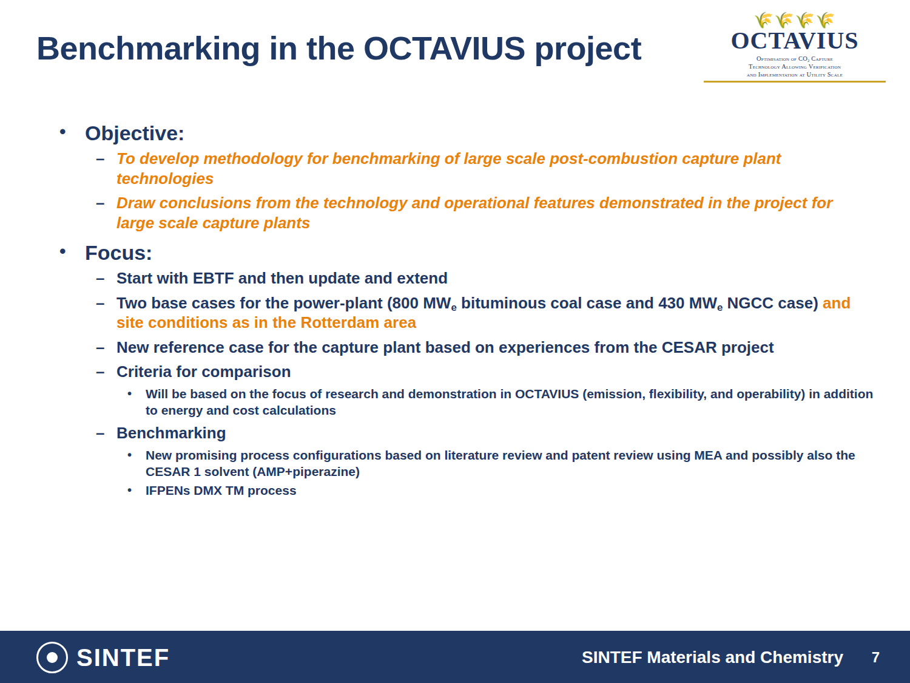Benchmarking in the OCTAVIUS project
🌾🌾🌾🌾
OCTAVIUS
Optimisation of CO2 Capture
Technology Allowing Verification
and Implementation at Utility Scale
•Objective:
– To develop methodology for benchmarking of large scale post-combustion capture plant technologies
– Draw conclusions from the technology and operational features demonstrated in the project for large scale capture plants
•Focus:
–Start with EBTF and then update and extend
–Two base cases for the power-plant (800 MWe bituminous coal case and 430 MWe NGCC case) and site conditions as in the Rotterdam area
–New reference case for the capture plant based on experiences from the CESAR project
–Criteria for comparison
•Will be based on the focus of research and demonstration in OCTAVIUS (emission, flexibility, and operability) in addition to energy and cost calculations
–Benchmarking
•New promising process configurations based on literature review and patent review using MEA and possibly also the CESAR 1 solvent (AMP+piperazine)
•IFPENs DMX TM process
SINTEF
SINTEF Materials and Chemistry
7